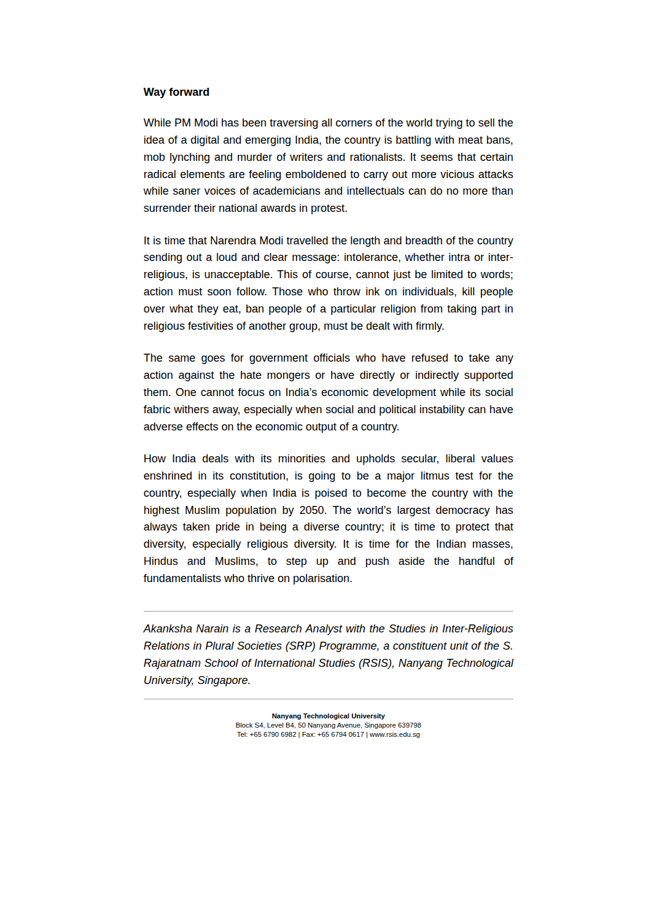Way forward
While PM Modi has been traversing all corners of the world trying to sell the idea of a digital and emerging India, the country is battling with meat bans, mob lynching and murder of writers and rationalists. It seems that certain radical elements are feeling emboldened to carry out more vicious attacks while saner voices of academicians and intellectuals can do no more than surrender their national awards in protest.
It is time that Narendra Modi travelled the length and breadth of the country sending out a loud and clear message: intolerance, whether intra or inter-religious, is unacceptable. This of course, cannot just be limited to words; action must soon follow. Those who throw ink on individuals, kill people over what they eat, ban people of a particular religion from taking part in religious festivities of another group, must be dealt with firmly.
The same goes for government officials who have refused to take any action against the hate mongers or have directly or indirectly supported them. One cannot focus on India’s economic development while its social fabric withers away, especially when social and political instability can have adverse effects on the economic output of a country.
How India deals with its minorities and upholds secular, liberal values enshrined in its constitution, is going to be a major litmus test for the country, especially when India is poised to become the country with the highest Muslim population by 2050. The world’s largest democracy has always taken pride in being a diverse country; it is time to protect that diversity, especially religious diversity. It is time for the Indian masses, Hindus and Muslims, to step up and push aside the handful of fundamentalists who thrive on polarisation.
Akanksha Narain is a Research Analyst with the Studies in Inter-Religious Relations in Plural Societies (SRP) Programme, a constituent unit of the S. Rajaratnam School of International Studies (RSIS), Nanyang Technological University, Singapore.
Nanyang Technological University
Block S4, Level B4, 50 Nanyang Avenue, Singapore 639798
Tel: +65 6790 6982 | Fax: +65 6794 0617 | www.rsis.edu.sg